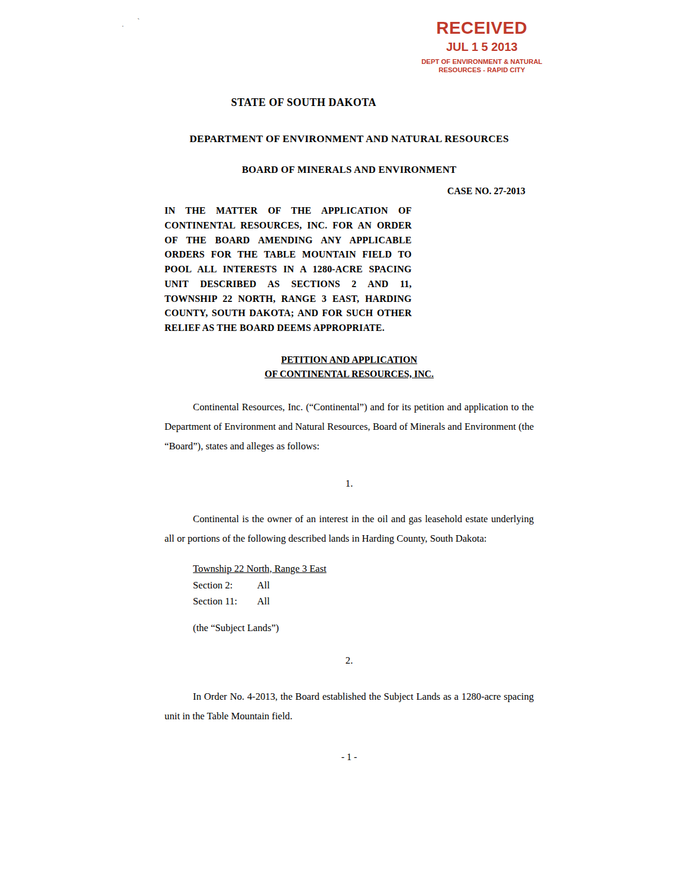.
`
RECEIVED
JUL 1 5 2013
DEPT OF ENVIRONMENT & NATURAL
RESOURCES - RAPID CITY
STATE OF SOUTH DAKOTA
DEPARTMENT OF ENVIRONMENT AND NATURAL RESOURCES
BOARD OF MINERALS AND ENVIRONMENT
CASE NO. 27-2013
IN THE MATTER OF THE APPLICATION OF CONTINENTAL RESOURCES, INC. FOR AN ORDER OF THE BOARD AMENDING ANY APPLICABLE ORDERS FOR THE TABLE MOUNTAIN FIELD TO POOL ALL INTERESTS IN A 1280-ACRE SPACING UNIT DESCRIBED AS SECTIONS 2 AND 11, TOWNSHIP 22 NORTH, RANGE 3 EAST, HARDING COUNTY, SOUTH DAKOTA; AND FOR SUCH OTHER RELIEF AS THE BOARD DEEMS APPROPRIATE.
PETITION AND APPLICATION OF CONTINENTAL RESOURCES, INC.
Continental Resources, Inc. (“Continental”) and for its petition and application to the Department of Environment and Natural Resources, Board of Minerals and Environment (the “Board”), states and alleges as follows:
1.
Continental is the owner of an interest in the oil and gas leasehold estate underlying all or portions of the following described lands in Harding County, South Dakota:
Township 22 North, Range 3 East
| Section 2: | All |
| Section 11: | All |
(the “Subject Lands”)
2.
In Order No. 4-2013, the Board established the Subject Lands as a 1280-acre spacing unit in the Table Mountain field.
- 1 -